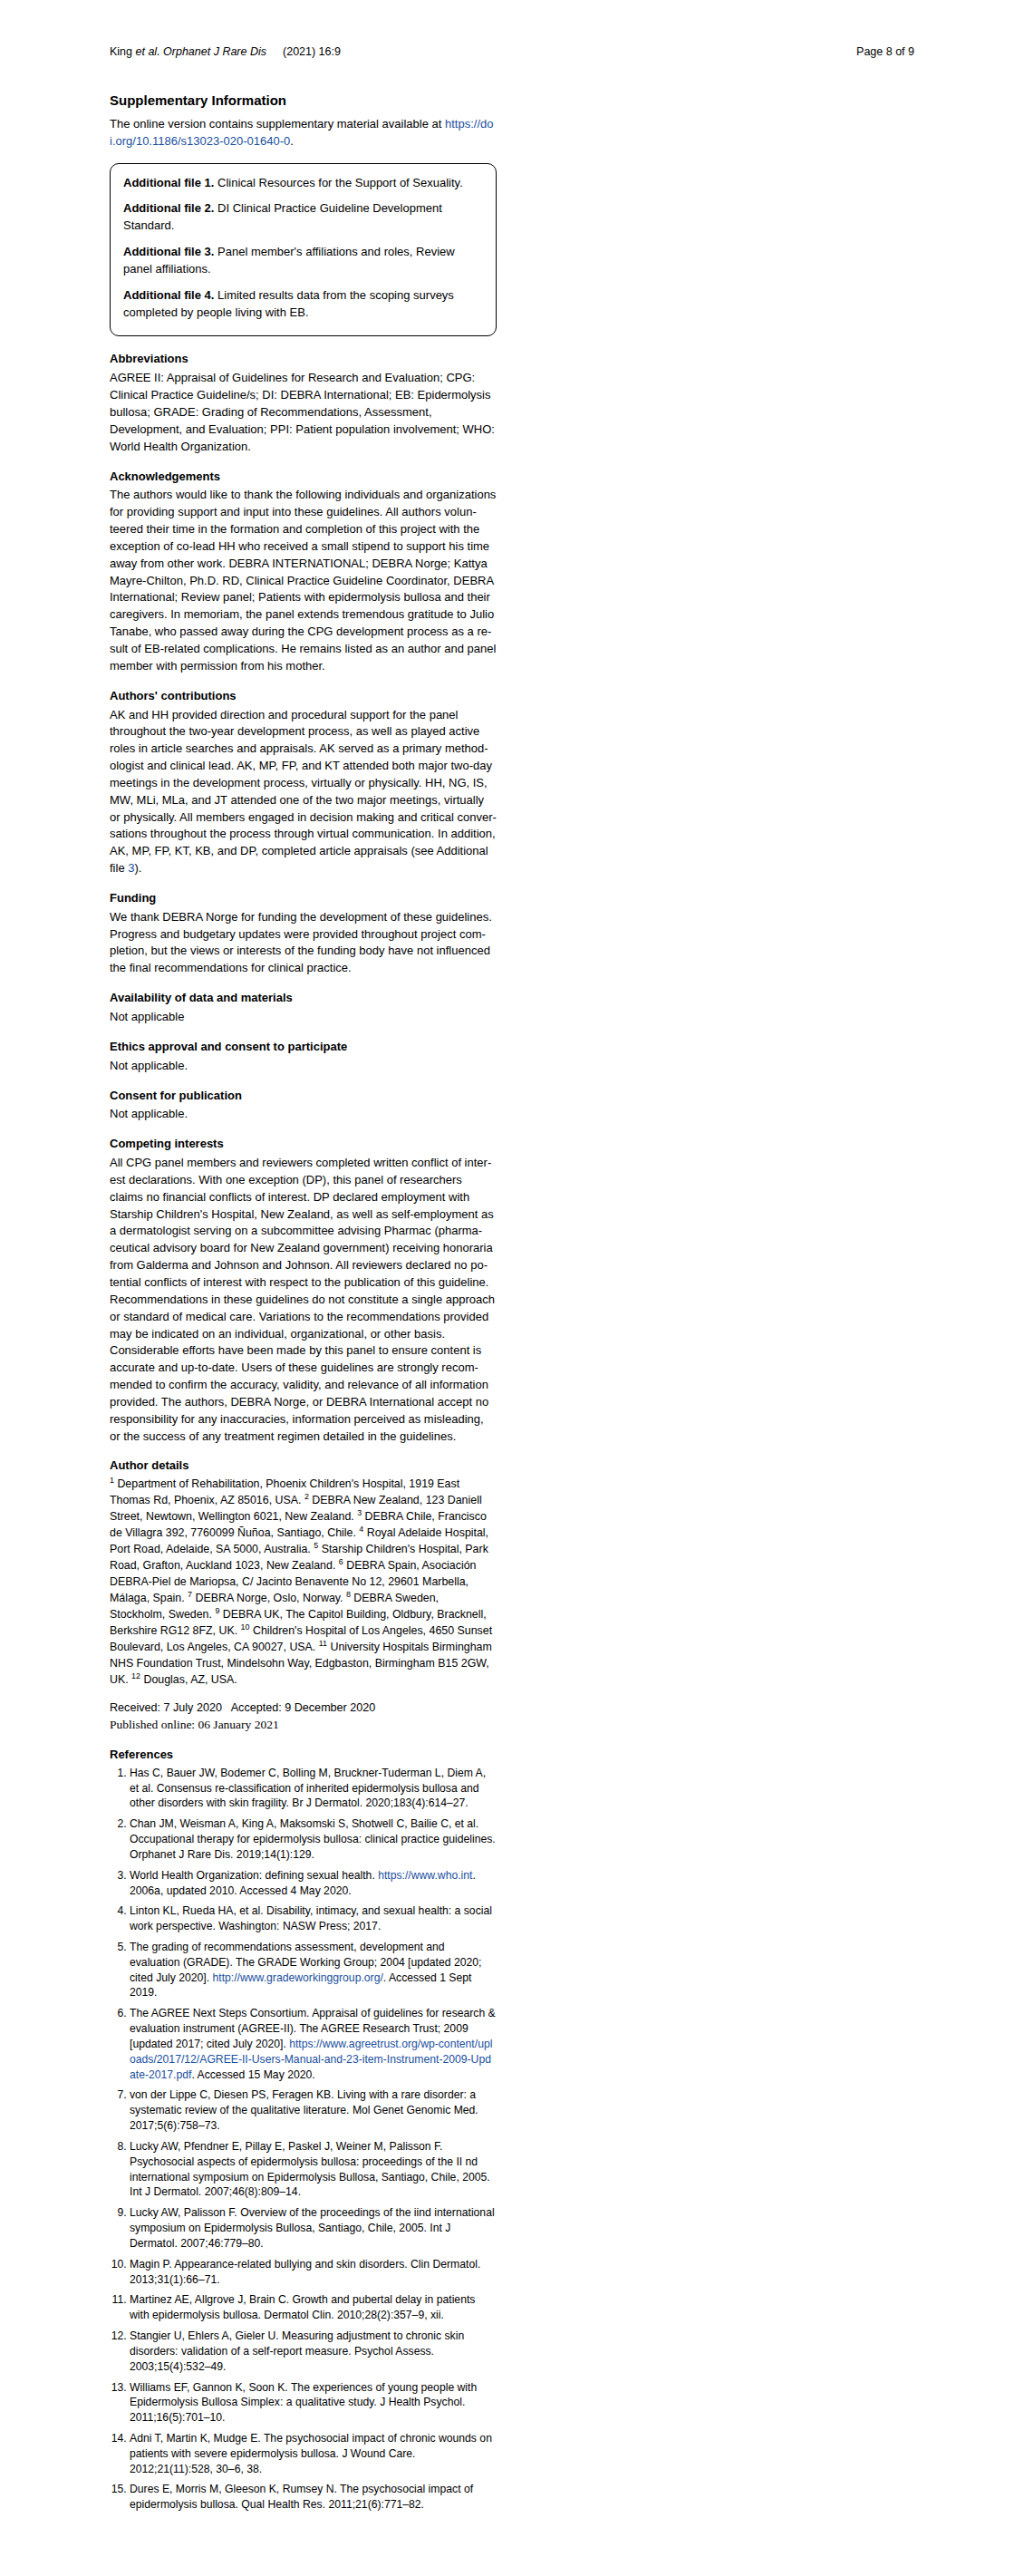King et al. Orphanet J Rare Dis(2021) 16:9
Page 8 of 9
Supplementary Information
The online version contains supplementary material available at https://doi.org/10.1186/s13023-020-01640-0.
Additional file 1. Clinical Resources for the Support of Sexuality.
Additional file 2. DI Clinical Practice Guideline Development Standard.
Additional file 3. Panel member's affiliations and roles, Review panel affiliations.
Additional file 4. Limited results data from the scoping surveys completed by people living with EB.
Abbreviations
AGREE II: Appraisal of Guidelines for Research and Evaluation; CPG: Clinical Practice Guideline/s; DI: DEBRA International; EB: Epidermolysis bullosa; GRADE: Grading of Recommendations, Assessment, Development, and Evaluation; PPI: Patient population involvement; WHO: World Health Organization.
Acknowledgements
The authors would like to thank the following individuals and organizations for providing support and input into these guidelines. All authors volunteered their time in the formation and completion of this project with the exception of co-lead HH who received a small stipend to support his time away from other work. DEBRA INTERNATIONAL; DEBRA Norge; Kattya Mayre-Chilton, Ph.D. RD, Clinical Practice Guideline Coordinator, DEBRA International; Review panel; Patients with epidermolysis bullosa and their caregivers. In memoriam, the panel extends tremendous gratitude to Julio Tanabe, who passed away during the CPG development process as a result of EB-related complications. He remains listed as an author and panel member with permission from his mother.
Authors' contributions
AK and HH provided direction and procedural support for the panel throughout the two-year development process, as well as played active roles in article searches and appraisals. AK served as a primary methodologist and clinical lead. AK, MP, FP, and KT attended both major two-day meetings in the development process, virtually or physically. HH, NG, IS, MW, MLi, MLa, and JT attended one of the two major meetings, virtually or physically. All members engaged in decision making and critical conversations throughout the process through virtual communication. In addition, AK, MP, FP, KT, KB, and DP, completed article appraisals (see Additional file 3).
Funding
We thank DEBRA Norge for funding the development of these guidelines. Progress and budgetary updates were provided throughout project completion, but the views or interests of the funding body have not influenced the final recommendations for clinical practice.
Availability of data and materials
Not applicable
Ethics approval and consent to participate
Not applicable.
Consent for publication
Not applicable.
Competing interests
All CPG panel members and reviewers completed written conflict of interest declarations. With one exception (DP), this panel of researchers claims no financial conflicts of interest. DP declared employment with Starship Children's Hospital, New Zealand, as well as self-employment as a dermatologist serving on a subcommittee advising Pharmac (pharmaceutical advisory board for New Zealand government) receiving honoraria from Galderma and Johnson and Johnson. All reviewers declared no potential conflicts of interest with respect to the publication of this guideline. Recommendations in these guidelines do not constitute a single approach or standard of medical care. Variations to the recommendations provided may be indicated on an individual, organizational, or other basis. Considerable efforts have been made by this panel to ensure content is accurate and up-to-date. Users of these guidelines are strongly recommended to confirm the accuracy, validity, and relevance of all information provided. The authors, DEBRA Norge, or DEBRA International accept no responsibility for any inaccuracies, information perceived as misleading, or the success of any treatment regimen detailed in the guidelines.
Author details
1 Department of Rehabilitation, Phoenix Children's Hospital, 1919 East Thomas Rd, Phoenix, AZ 85016, USA. 2 DEBRA New Zealand, 123 Daniell Street, Newtown, Wellington 6021, New Zealand. 3 DEBRA Chile, Francisco de Villagra 392, 7760099 Ñuñoa, Santiago, Chile. 4 Royal Adelaide Hospital, Port Road, Adelaide, SA 5000, Australia. 5 Starship Children's Hospital, Park Road, Grafton, Auckland 1023, New Zealand. 6 DEBRA Spain, Asociación DEBRA-Piel de Mariopsa, C/ Jacinto Benavente No 12, 29601 Marbella, Málaga, Spain. 7 DEBRA Norge, Oslo, Norway. 8 DEBRA Sweden, Stockholm, Sweden. 9 DEBRA UK, The Capitol Building, Oldbury, Bracknell, Berkshire RG12 8FZ, UK. 10 Children's Hospital of Los Angeles, 4650 Sunset Boulevard, Los Angeles, CA 90027, USA. 11 University Hospitals Birmingham NHS Foundation Trust, Mindelsohn Way, Edgbaston, Birmingham B15 2GW, UK. 12 Douglas, AZ, USA.
Received: 7 July 2020 Accepted: 9 December 2020
Published online: 06 January 2021
References
Has C, Bauer JW, Bodemer C, Bolling M, Bruckner-Tuderman L, Diem A, et al. Consensus re-classification of inherited epidermolysis bullosa and other disorders with skin fragility. Br J Dermatol. 2020;183(4):614–27.
Chan JM, Weisman A, King A, Maksomski S, Shotwell C, Bailie C, et al. Occupational therapy for epidermolysis bullosa: clinical practice guidelines. Orphanet J Rare Dis. 2019;14(1):129.
World Health Organization: defining sexual health. https://www.who.int. 2006a, updated 2010. Accessed 4 May 2020.
Linton KL, Rueda HA, et al. Disability, intimacy, and sexual health: a social work perspective. Washington: NASW Press; 2017.
The grading of recommendations assessment, development and evaluation (GRADE). The GRADE Working Group; 2004 [updated 2020; cited July 2020]. http://www.gradeworkinggroup.org/. Accessed 1 Sept 2019.
The AGREE Next Steps Consortium. Appraisal of guidelines for research & evaluation instrument (AGREE-II). The AGREE Research Trust; 2009 [updated 2017; cited July 2020]. https://www.agreetrust.org/wp-content/uploads/2017/12/AGREE-II-Users-Manual-and-23-item-Instrument-2009-Update-2017.pdf. Accessed 15 May 2020.
von der Lippe C, Diesen PS, Feragen KB. Living with a rare disorder: a systematic review of the qualitative literature. Mol Genet Genomic Med. 2017;5(6):758–73.
Lucky AW, Pfendner E, Pillay E, Paskel J, Weiner M, Palisson F. Psychosocial aspects of epidermolysis bullosa: proceedings of the II nd international symposium on Epidermolysis Bullosa, Santiago, Chile, 2005. Int J Dermatol. 2007;46(8):809–14.
Lucky AW, Palisson F. Overview of the proceedings of the iind international symposium on Epidermolysis Bullosa, Santiago, Chile, 2005. Int J Dermatol. 2007;46:779–80.
Magin P. Appearance-related bullying and skin disorders. Clin Dermatol. 2013;31(1):66–71.
Martinez AE, Allgrove J, Brain C. Growth and pubertal delay in patients with epidermolysis bullosa. Dermatol Clin. 2010;28(2):357–9, xii.
Stangier U, Ehlers A, Gieler U. Measuring adjustment to chronic skin disorders: validation of a self-report measure. Psychol Assess. 2003;15(4):532–49.
Williams EF, Gannon K, Soon K. The experiences of young people with Epidermolysis Bullosa Simplex: a qualitative study. J Health Psychol. 2011;16(5):701–10.
Adni T, Martin K, Mudge E. The psychosocial impact of chronic wounds on patients with severe epidermolysis bullosa. J Wound Care. 2012;21(11):528, 30–6, 38.
Dures E, Morris M, Gleeson K, Rumsey N. The psychosocial impact of epidermolysis bullosa. Qual Health Res. 2011;21(6):771–82.